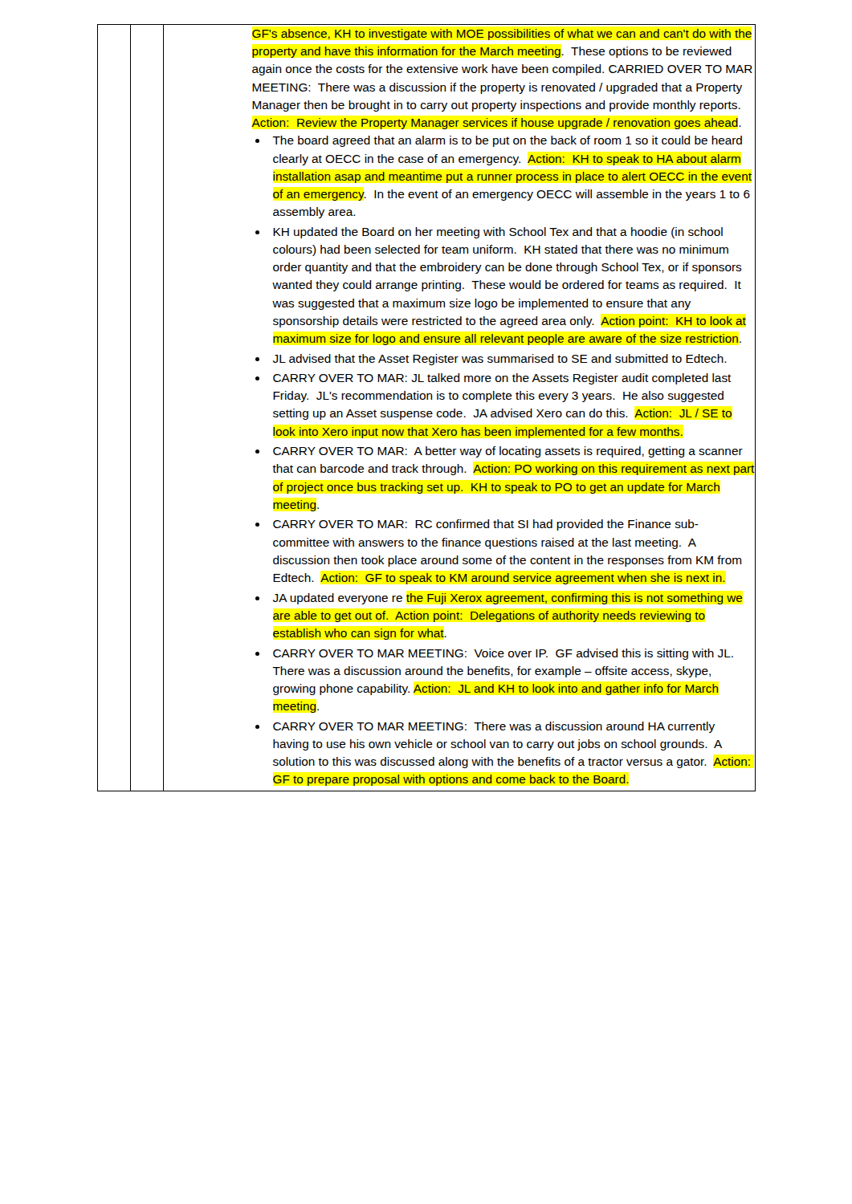| | | GF's absence, KH to investigate with MOE possibilities of what we can and can't do with the property and have this information for the March meeting . These options to be reviewed again once the costs for the extensive work have been compiled. CARRIED OVER TO MAR MEETING: There was a discussion if the property is renovated / upgraded that a Property Manager then be brought in to carry out property inspections and provide monthly reports. Action: Review the Property Manager services if house upgrade / renovation goes ahead . The board agreed that an alarm is to be put on the back of room 1 so it could be heard clearly at OECC in the case of an emergency. Action: KH to speak to HA about alarm installation asap and meantime put a runner process in place to alert OECC in the event of an emergency . In the event of an emergency OECC will assemble in the years 1 to 6 assembly area. KH updated the Board on her meeting with School Tex and that a hoodie (in school colours) had been selected for team uniform. KH stated that there was no minimum order quantity and that the embroidery can be done through School Tex, or if sponsors wanted they could arrange printing. These would be ordered for teams as required. It was suggested that a maximum size logo be implemented to ensure that any sponsorship details were restricted to the agreed area only. Action point: KH to look at maximum size for logo and ensure all relevant people are aware of the size restriction . JL advised that the Asset Register was summarised to SE and submitted to Edtech. CARRY OVER TO MAR: JL talked more on the Assets Register audit completed last Friday. JL's recommendation is to complete this every 3 years. He also suggested setting up an Asset suspense code. JA advised Xero can do this. Action: JL / SE to look into Xero input now that Xero has been implemented for a few months. CARRY OVER TO MAR: A better way of locating assets is required, getting a scanner that can barcode and track through. Action: PO working on this requirement as next part of project once bus tracking set up. KH to speak to PO to get an update for March meeting . CARRY OVER TO MAR: RC confirmed that SI had provided the Finance sub-committee with answers to the finance questions raised at the last meeting. A discussion then took place around some of the content in the responses from KM from Edtech. Action: GF to speak to KM around service agreement when she is next in. JA updated everyone re the Fuji Xerox agreement, confirming this is not something we are able to get out of. Action point: Delegations of authority needs reviewing to establish who can sign for what . CARRY OVER TO MAR MEETING: Voice over IP. GF advised this is sitting with JL. There was a discussion around the benefits, for example – offsite access, skype, growing phone capability. Action: JL and KH to look into and gather info for March meeting . CARRY OVER TO MAR MEETING: There was a discussion around HA currently having to use his own vehicle or school van to carry out jobs on school grounds. A solution to this was discussed along with the benefits of a tractor versus a gator. Action: GF to prepare proposal with options and come back to the Board. |